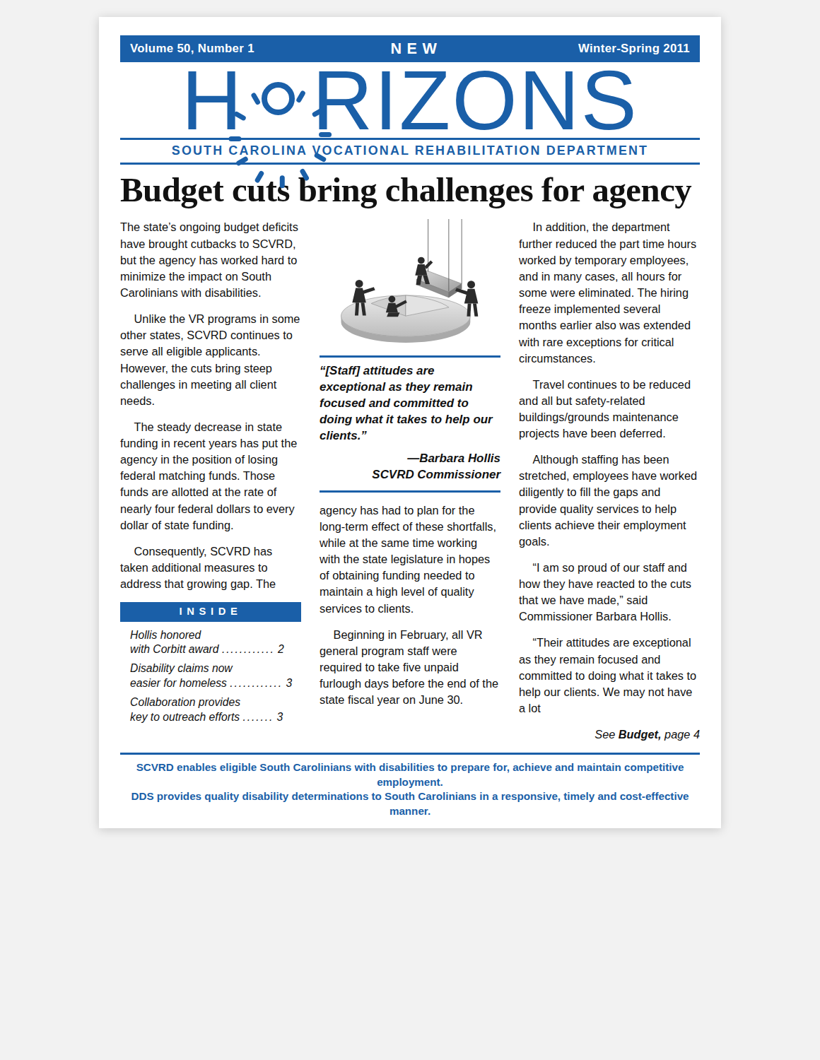Volume 50, Number 1 NEW Winter-Spring 2011
H RIZONS
SOUTH CAROLINA VOCATIONAL REHABILITATION DEPARTMENT
Budget cuts bring challenges for agency
The state’s ongoing budget deficits have brought cutbacks to SCVRD, but the agency has worked hard to minimize the impact on South Carolinians with disabilities.
Unlike the VR programs in some other states, SCVRD continues to serve all eligible applicants. However, the cuts bring steep challenges in meeting all client needs.
The steady decrease in state funding in recent years has put the agency in the position of losing federal matching funds. Those funds are allotted at the rate of nearly four federal dollars to every dollar of state funding.
Consequently, SCVRD has taken additional measures to address that growing gap. The
INSIDE
Hollis honored
with Corbitt award ............ 2
Disability claims now
easier for homeless ............ 3
Collaboration provides
key to outreach efforts ....... 3
“[Staff] attitudes are exceptional as they remain focused and committed to doing what it takes to help our clients.” —Barbara Hollis
SCVRD Commissioner
agency has had to plan for the long-term effect of these shortfalls, while at the same time working with the state legislature in hopes of obtaining funding needed to maintain a high level of quality services to clients.
Beginning in February, all VR general program staff were required to take five unpaid furlough days before the end of the state fiscal year on June 30.
In addition, the department further reduced the part time hours worked by temporary employees, and in many cases, all hours for some were eliminated. The hiring freeze implemented several months earlier also was extended with rare exceptions for critical circumstances.
Travel continues to be reduced and all but safety-related buildings/grounds maintenance projects have been deferred.
Although staffing has been stretched, employees have worked diligently to fill the gaps and provide quality services to help clients achieve their employment goals.
“I am so proud of our staff and how they have reacted to the cuts that we have made,” said Commissioner Barbara Hollis.
“Their attitudes are exceptional as they remain focused and committed to doing what it takes to help our clients. We may not have a lot
See Budget, page 4
SCVRD enables eligible South Carolinians with disabilities to prepare for, achieve and maintain competitive employment.
DDS provides quality disability determinations to South Carolinians in a responsive, timely and cost-effective manner.